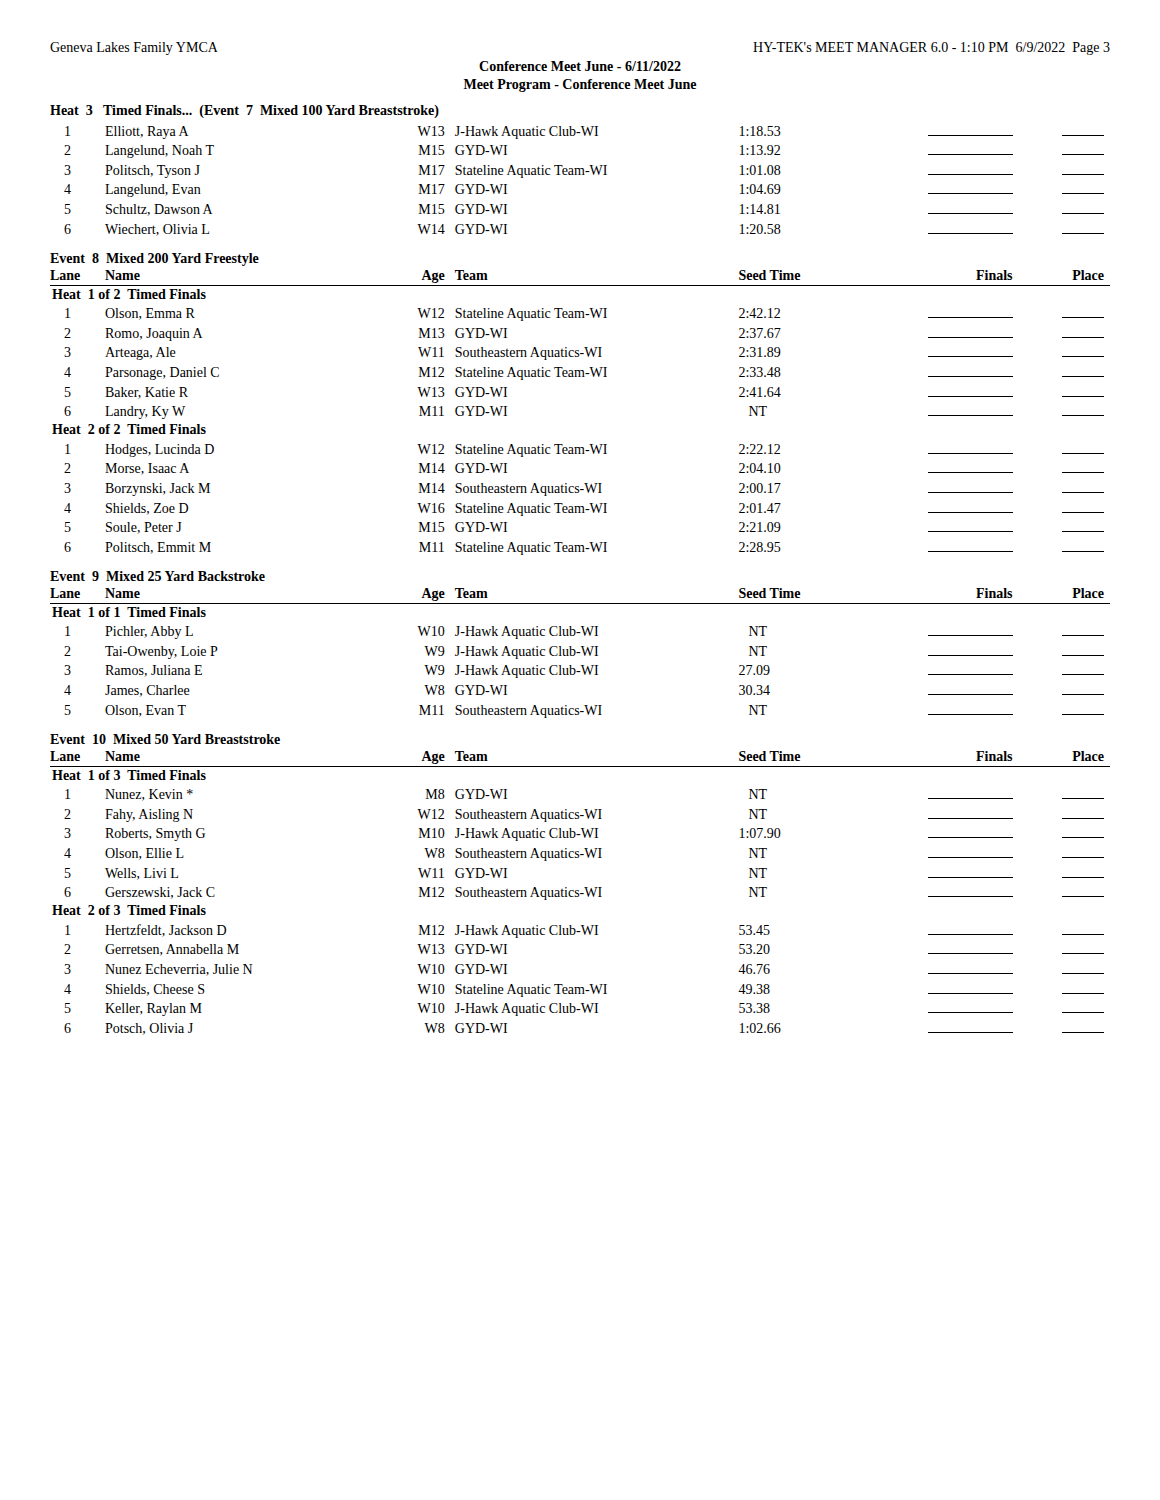Geneva Lakes Family YMCA HY-TEK's MEET MANAGER 6.0 - 1:10 PM 6/9/2022 Page 3
Conference Meet June - 6/11/2022
Meet Program - Conference Meet June
Heat 3 Timed Finals... (Event 7 Mixed 100 Yard Breaststroke)
| 1 | Elliott, Raya A | W13 | J-Hawk Aquatic Club-WI | 1:18.53 | | |
| 2 | Langelund, Noah T | M15 | GYD-WI | 1:13.92 | | |
| 3 | Politsch, Tyson J | M17 | Stateline Aquatic Team-WI | 1:01.08 | | |
| 4 | Langelund, Evan | M17 | GYD-WI | 1:04.69 | | |
| 5 | Schultz, Dawson A | M15 | GYD-WI | 1:14.81 | | |
| 6 | Wiechert, Olivia L | W14 | GYD-WI | 1:20.58 | | |
Event 8 Mixed 200 Yard Freestyle
| Lane | Name | Age | Team | Seed Time | Finals | Place |
| --- | --- | --- | --- | --- | --- | --- |
| Heat 1 of 2 Timed Finals |
| 1 | Olson, Emma R | W12 | Stateline Aquatic Team-WI | 2:42.12 | | |
| 2 | Romo, Joaquin A | M13 | GYD-WI | 2:37.67 | | |
| 3 | Arteaga, Ale | W11 | Southeastern Aquatics-WI | 2:31.89 | | |
| 4 | Parsonage, Daniel C | M12 | Stateline Aquatic Team-WI | 2:33.48 | | |
| 5 | Baker, Katie R | W13 | GYD-WI | 2:41.64 | | |
| 6 | Landry, Ky W | M11 | GYD-WI | NT | | |
| Heat 2 of 2 Timed Finals |
| 1 | Hodges, Lucinda D | W12 | Stateline Aquatic Team-WI | 2:22.12 | | |
| 2 | Morse, Isaac A | M14 | GYD-WI | 2:04.10 | | |
| 3 | Borzynski, Jack M | M14 | Southeastern Aquatics-WI | 2:00.17 | | |
| 4 | Shields, Zoe D | W16 | Stateline Aquatic Team-WI | 2:01.47 | | |
| 5 | Soule, Peter J | M15 | GYD-WI | 2:21.09 | | |
| 6 | Politsch, Emmit M | M11 | Stateline Aquatic Team-WI | 2:28.95 | | |
Event 9 Mixed 25 Yard Backstroke
| Lane | Name | Age | Team | Seed Time | Finals | Place |
| --- | --- | --- | --- | --- | --- | --- |
| Heat 1 of 1 Timed Finals |
| 1 | Pichler, Abby L | W10 | J-Hawk Aquatic Club-WI | NT | | |
| 2 | Tai-Owenby, Loie P | W9 | J-Hawk Aquatic Club-WI | NT | | |
| 3 | Ramos, Juliana E | W9 | J-Hawk Aquatic Club-WI | 27.09 | | |
| 4 | James, Charlee | W8 | GYD-WI | 30.34 | | |
| 5 | Olson, Evan T | M11 | Southeastern Aquatics-WI | NT | | |
Event 10 Mixed 50 Yard Breaststroke
| Lane | Name | Age | Team | Seed Time | Finals | Place |
| --- | --- | --- | --- | --- | --- | --- |
| Heat 1 of 3 Timed Finals |
| 1 | Nunez, Kevin * | M8 | GYD-WI | NT | | |
| 2 | Fahy, Aisling N | W12 | Southeastern Aquatics-WI | NT | | |
| 3 | Roberts, Smyth G | M10 | J-Hawk Aquatic Club-WI | 1:07.90 | | |
| 4 | Olson, Ellie L | W8 | Southeastern Aquatics-WI | NT | | |
| 5 | Wells, Livi L | W11 | GYD-WI | NT | | |
| 6 | Gerszewski, Jack C | M12 | Southeastern Aquatics-WI | NT | | |
| Heat 2 of 3 Timed Finals |
| 1 | Hertzfeldt, Jackson D | M12 | J-Hawk Aquatic Club-WI | 53.45 | | |
| 2 | Gerretsen, Annabella M | W13 | GYD-WI | 53.20 | | |
| 3 | Nunez Echeverria, Julie N | W10 | GYD-WI | 46.76 | | |
| 4 | Shields, Cheese S | W10 | Stateline Aquatic Team-WI | 49.38 | | |
| 5 | Keller, Raylan M | W10 | J-Hawk Aquatic Club-WI | 53.38 | | |
| 6 | Potsch, Olivia J | W8 | GYD-WI | 1:02.66 | | |